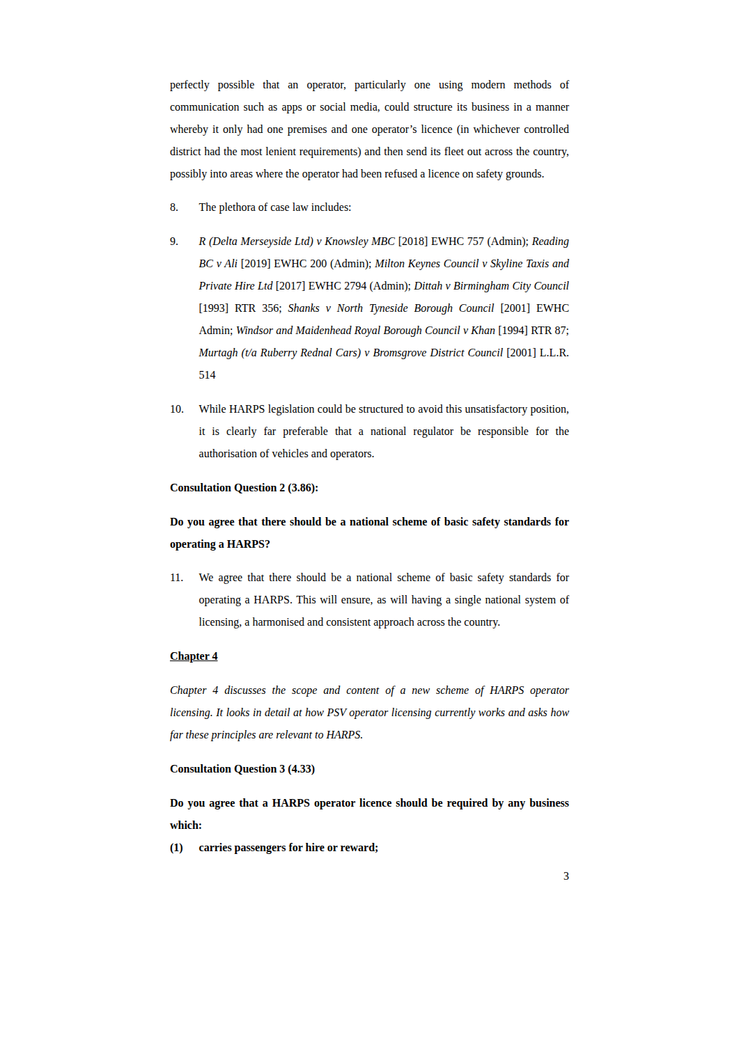perfectly possible that an operator, particularly one using modern methods of communication such as apps or social media, could structure its business in a manner whereby it only had one premises and one operator’s licence (in whichever controlled district had the most lenient requirements) and then send its fleet out across the country, possibly into areas where the operator had been refused a licence on safety grounds.
8.
The plethora of case law includes:
9.
R (Delta Merseyside Ltd) v Knowsley MBC [2018] EWHC 757 (Admin); Reading BC v Ali [2019] EWHC 200 (Admin); Milton Keynes Council v Skyline Taxis and Private Hire Ltd [2017] EWHC 2794 (Admin); Dittah v Birmingham City Council [1993] RTR 356; Shanks v North Tyneside Borough Council [2001] EWHC Admin; Windsor and Maidenhead Royal Borough Council v Khan [1994] RTR 87; Murtagh (t/a Ruberry Rednal Cars) v Bromsgrove District Council [2001] L.L.R. 514
10.
While HARPS legislation could be structured to avoid this unsatisfactory position, it is clearly far preferable that a national regulator be responsible for the authorisation of vehicles and operators.
Consultation Question 2 (3.86):
Do you agree that there should be a national scheme of basic safety standards for operating a HARPS?
11.
We agree that there should be a national scheme of basic safety standards for operating a HARPS. This will ensure, as will having a single national system of licensing, a harmonised and consistent approach across the country.
Chapter 4
Chapter 4 discusses the scope and content of a new scheme of HARPS operator licensing. It looks in detail at how PSV operator licensing currently works and asks how far these principles are relevant to HARPS.
Consultation Question 3 (4.33)
Do you agree that a HARPS operator licence should be required by any business which:
(1)
carries passengers for hire or reward;
3